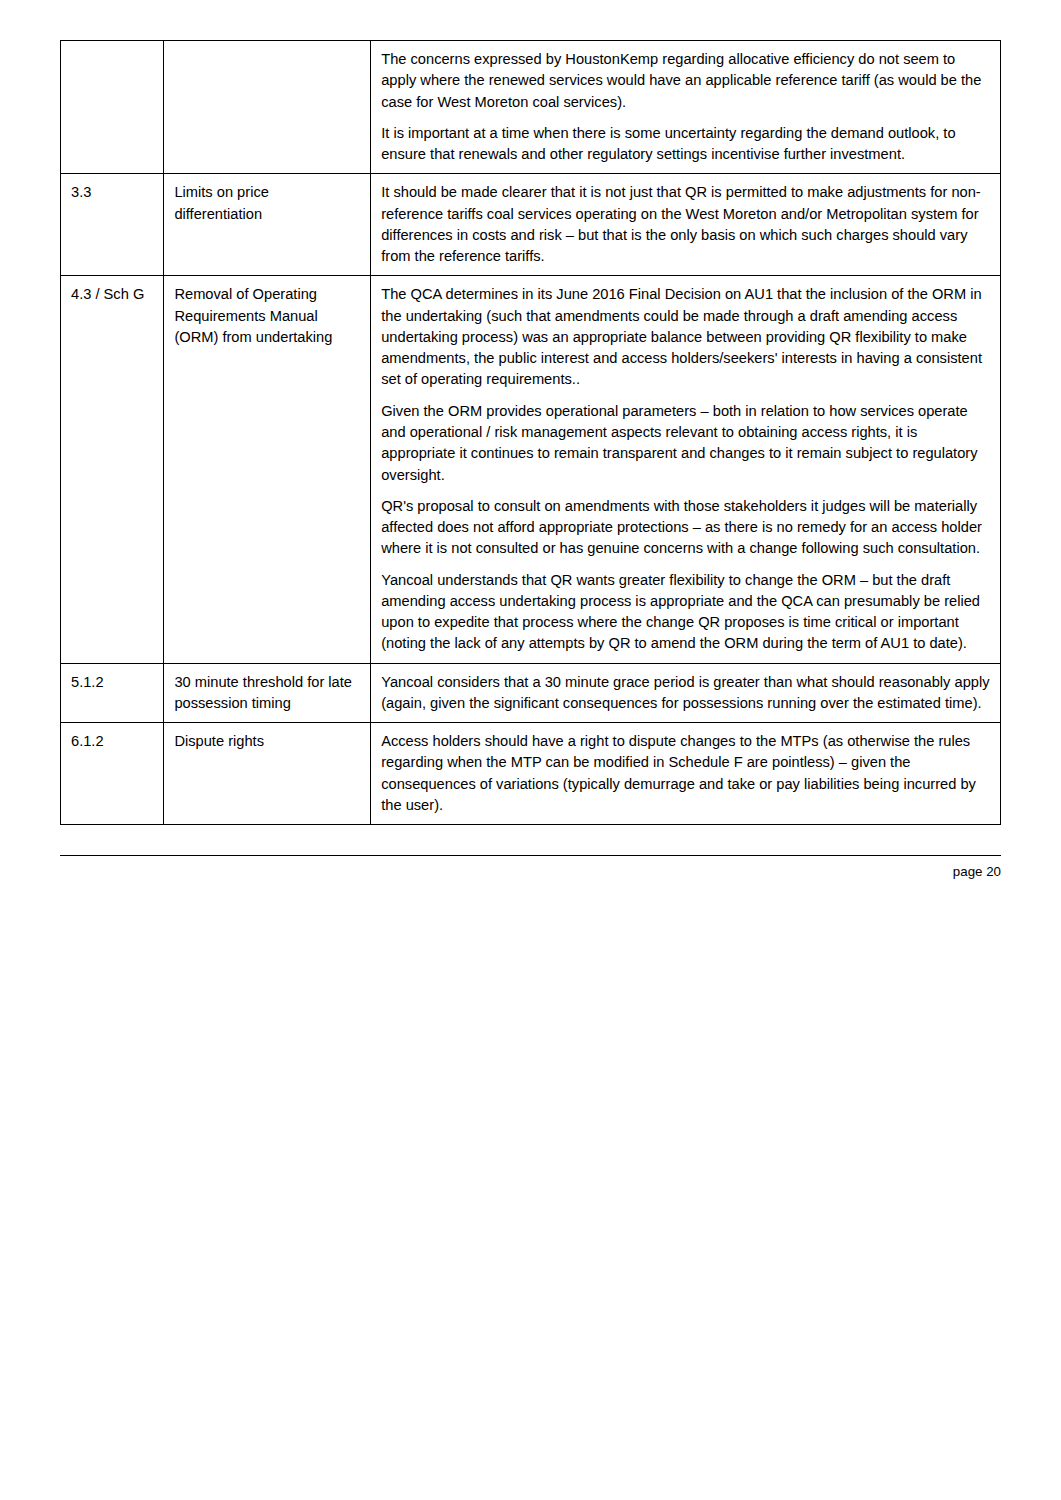| | | The concerns expressed by HoustonKemp regarding allocative efficiency do not seem to apply where the renewed services would have an applicable reference tariff (as would be the case for West Moreton coal services). It is important at a time when there is some uncertainty regarding the demand outlook, to ensure that renewals and other regulatory settings incentivise further investment. |
| 3.3 | Limits on price differentiation | It should be made clearer that it is not just that QR is permitted to make adjustments for non-reference tariffs coal services operating on the West Moreton and/or Metropolitan system for differences in costs and risk – but that is the only basis on which such charges should vary from the reference tariffs. |
| 4.3 / Sch G | Removal of Operating Requirements Manual (ORM) from undertaking | The QCA determines in its June 2016 Final Decision on AU1 that the inclusion of the ORM in the undertaking (such that amendments could be made through a draft amending access undertaking process) was an appropriate balance between providing QR flexibility to make amendments, the public interest and access holders/seekers' interests in having a consistent set of operating requirements.. Given the ORM provides operational parameters – both in relation to how services operate and operational / risk management aspects relevant to obtaining access rights, it is appropriate it continues to remain transparent and changes to it remain subject to regulatory oversight. QR's proposal to consult on amendments with those stakeholders it judges will be materially affected does not afford appropriate protections – as there is no remedy for an access holder where it is not consulted or has genuine concerns with a change following such consultation. Yancoal understands that QR wants greater flexibility to change the ORM – but the draft amending access undertaking process is appropriate and the QCA can presumably be relied upon to expedite that process where the change QR proposes is time critical or important (noting the lack of any attempts by QR to amend the ORM during the term of AU1 to date). |
| 5.1.2 | 30 minute threshold for late possession timing | Yancoal considers that a 30 minute grace period is greater than what should reasonably apply (again, given the significant consequences for possessions running over the estimated time). |
| 6.1.2 | Dispute rights | Access holders should have a right to dispute changes to the MTPs (as otherwise the rules regarding when the MTP can be modified in Schedule F are pointless) – given the consequences of variations (typically demurrage and take or pay liabilities being incurred by the user). |
page 20